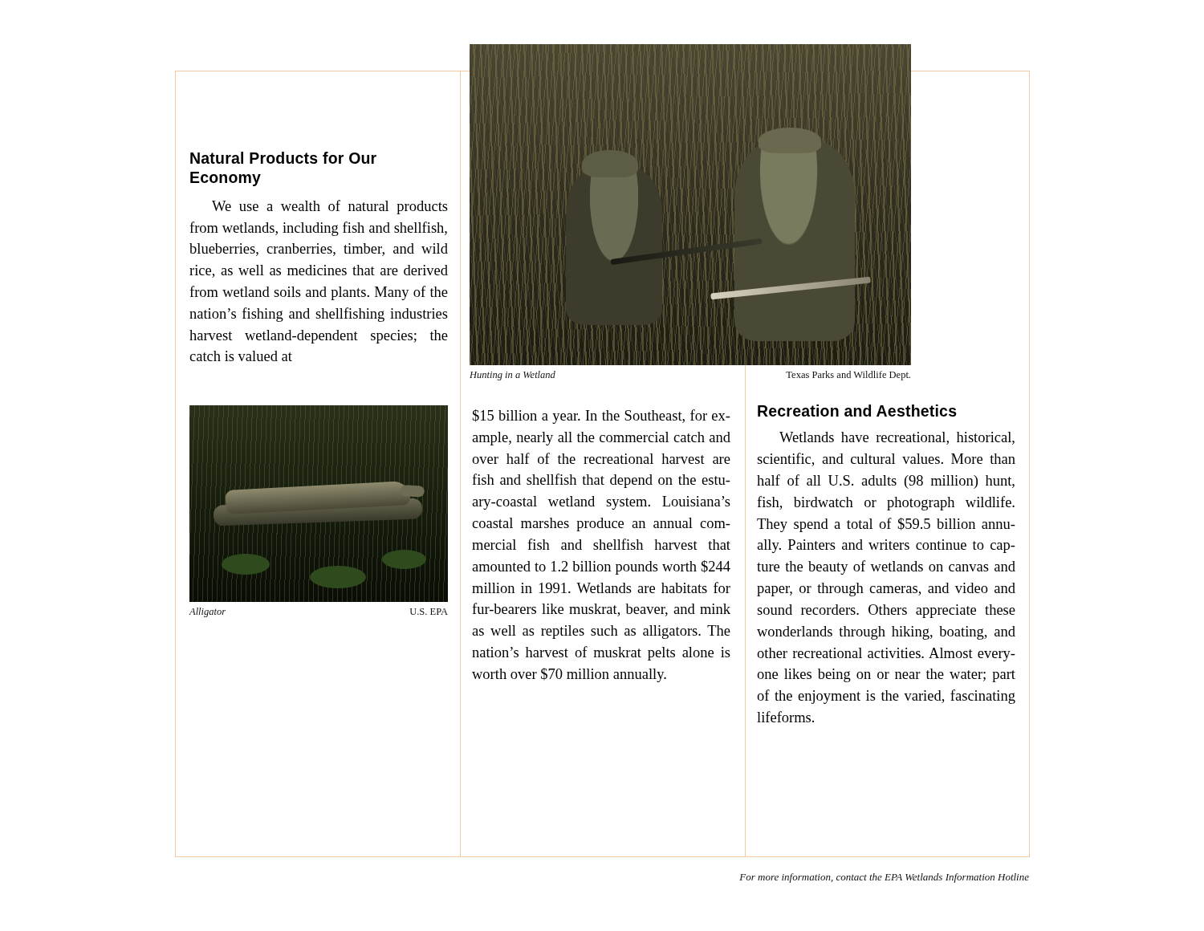Hunting in a Wetland Texas Parks and Wildlife Dept.
Natural Products for Our Economy
We use a wealth of natural products from wetlands, including fish and shellfish, blueberries, cranberries, timber, and wild rice, as well as medicines that are derived from wetland soils and plants. Many of the nation’s fishing and shellfishing industries harvest wetland-dependent species; the catch is valued at
Alligator U.S. EPA
$15 billion a year. In the Southeast, for example, nearly all the commercial catch and over half of the recreational harvest are fish and shellfish that depend on the estuary-coastal wetland system. Louisiana’s coastal marshes produce an annual commercial fish and shellfish harvest that amounted to 1.2 billion pounds worth $244 million in 1991. Wetlands are habitats for fur-bearers like muskrat, beaver, and mink as well as reptiles such as alligators. The nation’s harvest of muskrat pelts alone is worth over $70 million annually.
Recreation and Aesthetics
Wetlands have recreational, historical, scientific, and cultural values. More than half of all U.S. adults (98 million) hunt, fish, birdwatch or photograph wildlife. They spend a total of $59.5 billion annually. Painters and writers continue to capture the beauty of wetlands on canvas and paper, or through cameras, and video and sound recorders. Others appreciate these wonderlands through hiking, boating, and other recreational activities. Almost everyone likes being on or near the water; part of the enjoyment is the varied, fascinating lifeforms.
For more information, contact the EPA Wetlands Information Hotline